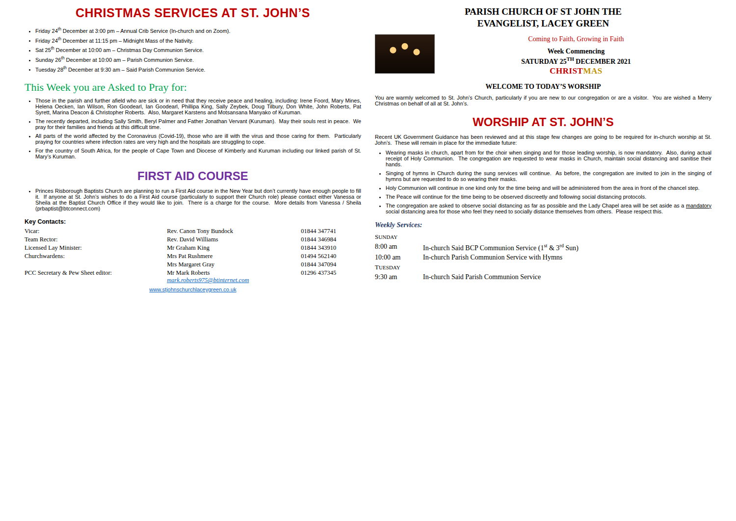CHRISTMAS SERVICES AT ST. JOHN’S
Friday 24th December at 3:00 pm – Annual Crib Service (In-church and on Zoom).
Friday 24th December at 11:15 pm – Midnight Mass of the Nativity.
Sat 25th December at 10:00 am – Christmas Day Communion Service.
Sunday 26th December at 10:00 am – Parish Communion Service.
Tuesday 28th December at 9:30 am – Said Parish Communion Service.
This Week you are Asked to Pray for:
Those in the parish and further afield who are sick or in need that they receive peace and healing, including: Irene Foord, Mary Mines, Helena Oecken, Ian Wilson, Ron Goodearl, Ian Goodearl, Phillipa King, Sally Zeybek, Doug Tilbury, Don White, John Roberts, Pat Syrett, Marina Deacon & Christopher Roberts. Also, Margaret Karstens and Motsansana Manyako of Kuruman.
The recently departed, including Sally Smith, Beryl Palmer and Father Jonathan Vervant (Kuruman). May their souls rest in peace. We pray for their families and friends at this difficult time.
All parts of the world affected by the Coronavirus (Covid-19), those who are ill with the virus and those caring for them. Particularly praying for countries where infection rates are very high and the hospitals are struggling to cope.
For the country of South Africa, for the people of Cape Town and Diocese of Kimberly and Kuruman including our linked parish of St. Mary’s Kuruman.
FIRST AID COURSE
Princes Risborough Baptists Church are planning to run a First Aid course in the New Year but don’t currently have enough people to fill it. If anyone at St. John’s wishes to do a First Aid course (particularly to support their Church role) please contact either Vanessa or Sheila at the Baptist Church Office if they would like to join. There is a charge for the course. More details from Vanessa / Sheila (prbaptist@btconnect.com)
Key Contacts:
| Vicar: | Rev. Canon Tony Bundock | 01844 347741 |
| Team Rector: | Rev. David Williams | 01844 346984 |
| Licensed Lay Minister: | Mr Graham King | 01844 343910 |
| Churchwardens: | Mrs Pat Rushmere | 01494 562140 |
| | Mrs Margaret Gray | 01844 347094 |
| PCC Secretary & Pew Sheet editor: | Mr Mark Roberts mark.roberts975@btinternet.com | 01296 437345 |
www.stjohnschurchlaceygreen.co.uk
PARISH CHURCH OF ST JOHN THE
EVANGELIST, LACEY GREEN
Coming to Faith, Growing in Faith
Week Commencing
SATURDAY 25TH DECEMBER 2021
CHRISTMAS
WELCOME TO TODAY’S WORSHIP
You are warmly welcomed to St. John’s Church, particularly if you are new to our congregation or are a visitor. You are wished a Merry Christmas on behalf of all at St. John’s.
WORSHIP AT ST. JOHN’S
Recent UK Government Guidance has been reviewed and at this stage few changes are going to be required for in-church worship at St. John’s. These will remain in place for the immediate future:
Wearing masks in church, apart from for the choir when singing and for those leading worship, is now mandatory. Also, during actual receipt of Holy Communion. The congregation are requested to wear masks in Church, maintain social distancing and sanitise their hands.
Singing of hymns in Church during the sung services will continue. As before, the congregation are invited to join in the singing of hymns but are requested to do so wearing their masks.
Holy Communion will continue in one kind only for the time being and will be administered from the area in front of the chancel step.
The Peace will continue for the time being to be observed discreetly and following social distancing protocols.
The congregation are asked to observe social distancing as far as possible and the Lady Chapel area will be set aside as a mandatory social distancing area for those who feel they need to socially distance themselves from others. Please respect this.
Weekly Services:
| S UNDAY |
| 8:00 am | In-church Said BCP Communion Service (1 st & 3 rd Sun) |
| 10:00 am | In-church Parish Communion Service with Hymns |
| T UESDAY |
| 9:30 am | In-church Said Parish Communion Service |